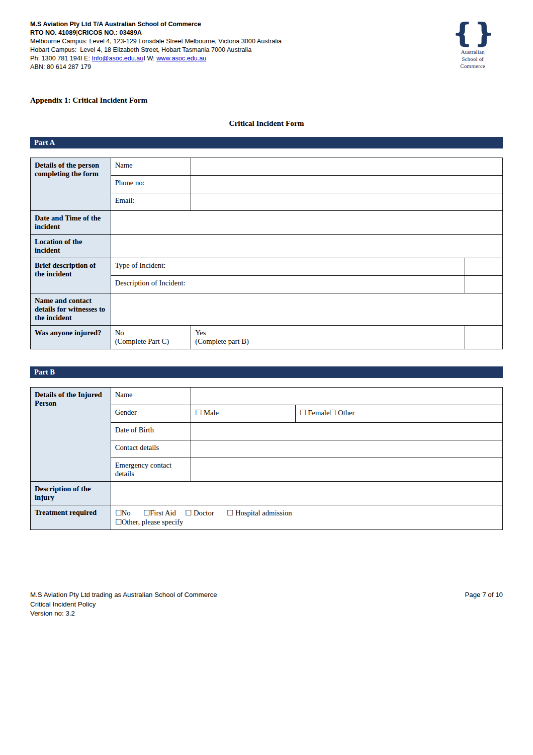M.S Aviation Pty Ltd T/A Australian School of Commerce
RTO NO. 41089|CRICOS NO.: 03489A
Melbourne Campus: Level 4, 123-129 Lonsdale Street Melbourne, Victoria 3000 Australia
Hobart Campus: Level 4, 18 Elizabeth Street, Hobart Tasmania 7000 Australia
Ph: 1300 781 194I E: Info@asoc.edu.au I W: www.asoc.edu.au
ABN: 80 614 287 179
❴❵
Australian
School of
Commerce
Appendix 1: Critical Incident Form
Critical Incident Form
Part A
| Details of the person completing the form | Name | |
| Phone no: | |
| Email: | |
| Date and Time of the incident | |
| Location of the incident | |
| Brief description of the incident | Type of Incident: | |
| Description of Incident: | |
| Name and contact details for witnesses to the incident | |
| Was anyone injured? | No (Complete Part C) | Yes (Complete part B) | |
Part B
| Details of the Injured Person | Name | |
| Gender | ☐ Male | ☐ Female☐ Other |
| Date of Birth | |
| Contact details | |
| Emergency contact details | |
| Description of the injury | |
| Treatment required | ☐No ☐First Aid ☐ Doctor ☐ Hospital admission ☐Other, please specify |
M.S Aviation Pty Ltd trading as Australian School of Commerce
Page 7 of 10
Critical Incident Policy
Version no: 3.2